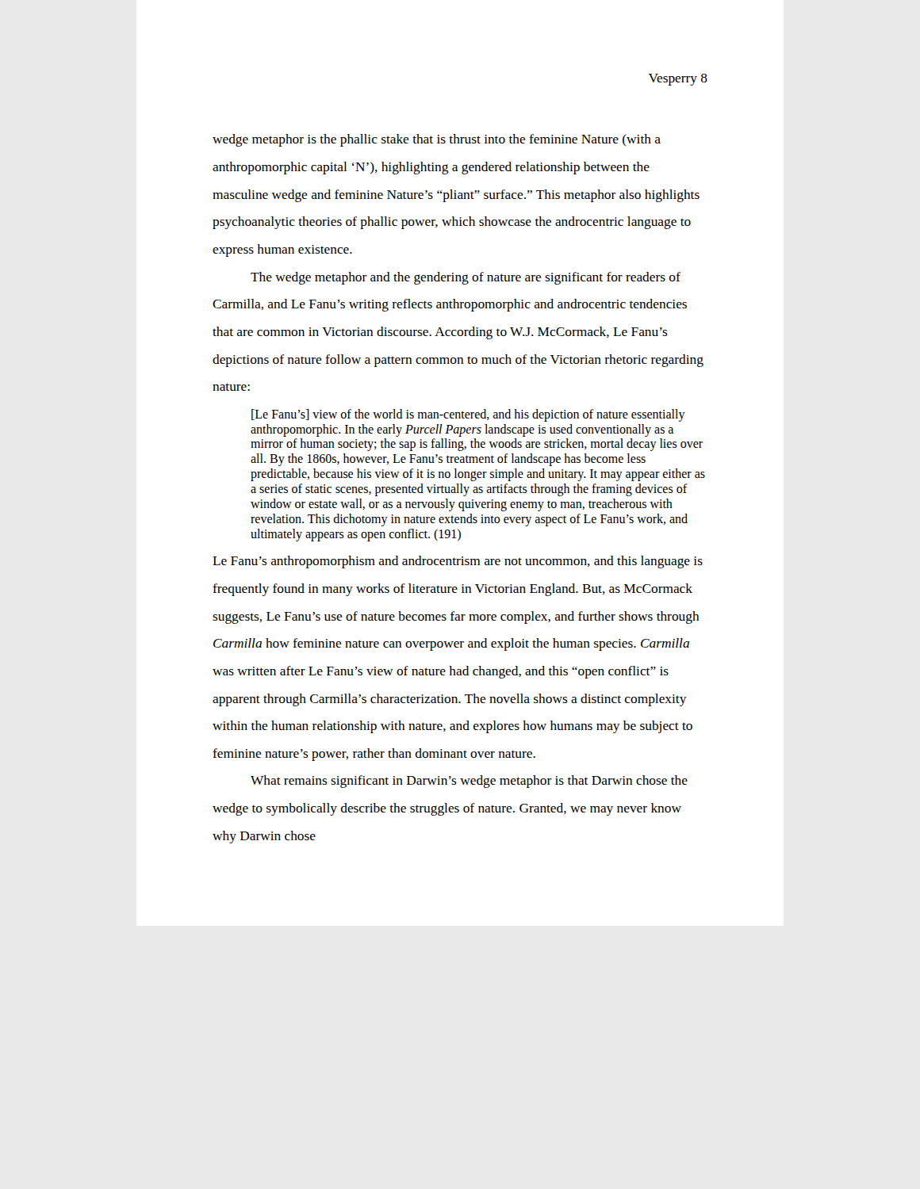Vesperry 8
wedge metaphor is the phallic stake that is thrust into the feminine Nature (with a anthropomorphic capital ‘N’), highlighting a gendered relationship between the masculine wedge and feminine Nature’s “pliant” surface.” This metaphor also highlights psychoanalytic theories of phallic power, which showcase the androcentric language to express human existence.
The wedge metaphor and the gendering of nature are significant for readers of Carmilla, and Le Fanu’s writing reflects anthropomorphic and androcentric tendencies that are common in Victorian discourse. According to W.J. McCormack, Le Fanu’s depictions of nature follow a pattern common to much of the Victorian rhetoric regarding nature:
[Le Fanu’s] view of the world is man-centered, and his depiction of nature essentially anthropomorphic. In the early Purcell Papers landscape is used conventionally as a mirror of human society; the sap is falling, the woods are stricken, mortal decay lies over all. By the 1860s, however, Le Fanu’s treatment of landscape has become less predictable, because his view of it is no longer simple and unitary. It may appear either as a series of static scenes, presented virtually as artifacts through the framing devices of window or estate wall, or as a nervously quivering enemy to man, treacherous with revelation. This dichotomy in nature extends into every aspect of Le Fanu’s work, and ultimately appears as open conflict. (191)
Le Fanu’s anthropomorphism and androcentrism are not uncommon, and this language is frequently found in many works of literature in Victorian England. But, as McCormack suggests, Le Fanu’s use of nature becomes far more complex, and further shows through Carmilla how feminine nature can overpower and exploit the human species. Carmilla was written after Le Fanu’s view of nature had changed, and this “open conflict” is apparent through Carmilla’s characterization. The novella shows a distinct complexity within the human relationship with nature, and explores how humans may be subject to feminine nature’s power, rather than dominant over nature.
What remains significant in Darwin’s wedge metaphor is that Darwin chose the wedge to symbolically describe the struggles of nature. Granted, we may never know why Darwin chose